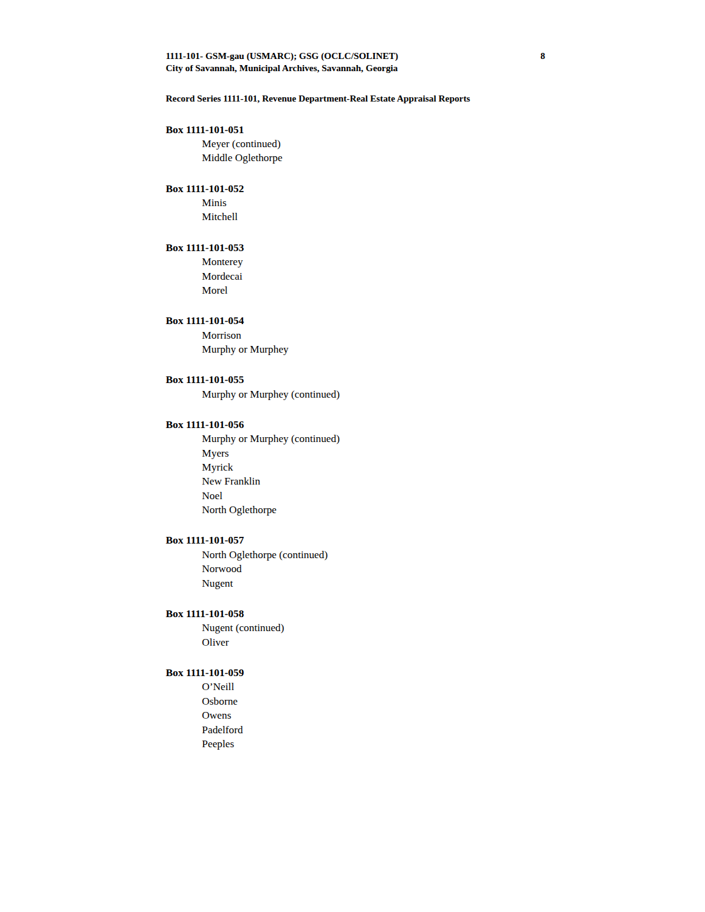1111-101- GSM-gau (USMARC); GSG (OCLC/SOLINET)
City of Savannah, Municipal Archives, Savannah, Georgia
8
Record Series 1111-101, Revenue Department-Real Estate Appraisal Reports
Box 1111-101-051
Meyer (continued)
Middle Oglethorpe
Box 1111-101-052
Minis
Mitchell
Box 1111-101-053
Monterey
Mordecai
Morel
Box 1111-101-054
Morrison
Murphy or Murphey
Box 1111-101-055
Murphy or Murphey (continued)
Box 1111-101-056
Murphy or Murphey (continued)
Myers
Myrick
New Franklin
Noel
North Oglethorpe
Box 1111-101-057
North Oglethorpe (continued)
Norwood
Nugent
Box 1111-101-058
Nugent (continued)
Oliver
Box 1111-101-059
O’Neill
Osborne
Owens
Padelford
Peeples